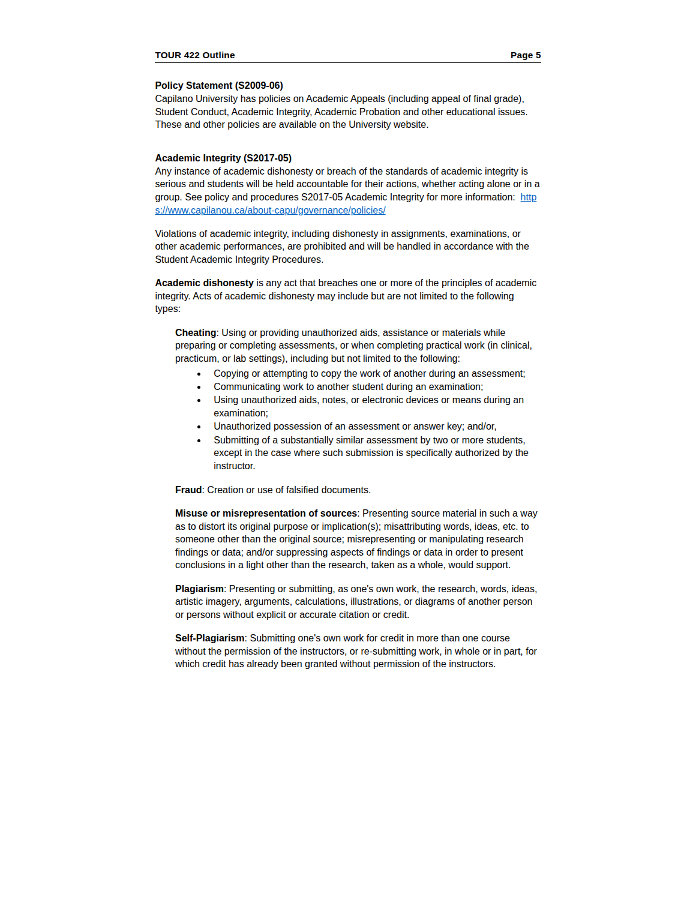TOUR 422 Outline Page 5
Policy Statement (S2009-06)
Capilano University has policies on Academic Appeals (including appeal of final grade), Student Conduct, Academic Integrity, Academic Probation and other educational issues. These and other policies are available on the University website.
Academic Integrity (S2017-05)
Any instance of academic dishonesty or breach of the standards of academic integrity is serious and students will be held accountable for their actions, whether acting alone or in a group. See policy and procedures S2017-05 Academic Integrity for more information: https://www.capilanou.ca/about-capu/governance/policies/
Violations of academic integrity, including dishonesty in assignments, examinations, or other academic performances, are prohibited and will be handled in accordance with the Student Academic Integrity Procedures.
Academic dishonesty is any act that breaches one or more of the principles of academic integrity. Acts of academic dishonesty may include but are not limited to the following types:
Cheating: Using or providing unauthorized aids, assistance or materials while preparing or completing assessments, or when completing practical work (in clinical, practicum, or lab settings), including but not limited to the following:
Copying or attempting to copy the work of another during an assessment;
Communicating work to another student during an examination;
Using unauthorized aids, notes, or electronic devices or means during an examination;
Unauthorized possession of an assessment or answer key; and/or,
Submitting of a substantially similar assessment by two or more students, except in the case where such submission is specifically authorized by the instructor.
Fraud: Creation or use of falsified documents.
Misuse or misrepresentation of sources: Presenting source material in such a way as to distort its original purpose or implication(s); misattributing words, ideas, etc. to someone other than the original source; misrepresenting or manipulating research findings or data; and/or suppressing aspects of findings or data in order to present conclusions in a light other than the research, taken as a whole, would support.
Plagiarism: Presenting or submitting, as one's own work, the research, words, ideas, artistic imagery, arguments, calculations, illustrations, or diagrams of another person or persons without explicit or accurate citation or credit.
Self-Plagiarism: Submitting one's own work for credit in more than one course without the permission of the instructors, or re-submitting work, in whole or in part, for which credit has already been granted without permission of the instructors.